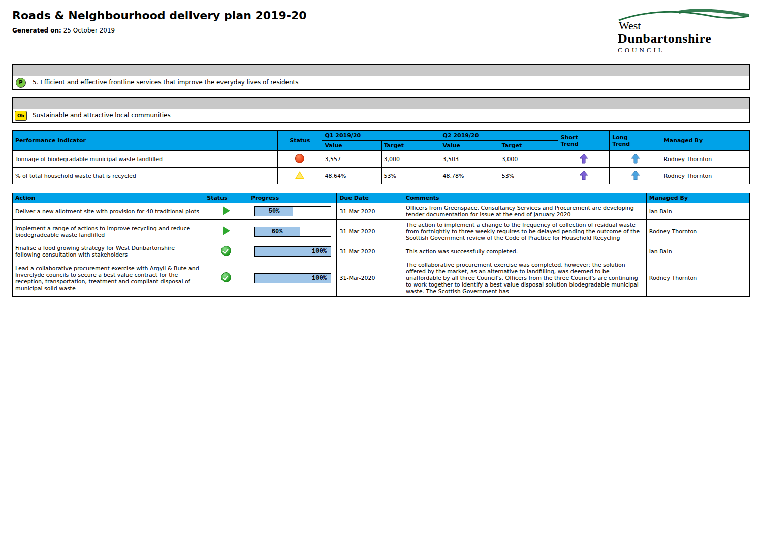Roads & Neighbourhood delivery plan 2019-20
Generated on: 25 October 2019
West
Dunbartonshire
COUNCIL
| P | 5. Efficient and effective frontline services that improve the everyday lives of residents |
| Ob | Sustainable and attractive local communities |
| Performance Indicator | Status | Q1 2019/20 | Q2 2019/20 | Short Trend | Long Trend | Managed By |
| --- | --- | --- | --- | --- | --- | --- |
| Value | Target | Value | Target |
| Tonnage of biodegradable municipal waste landfilled | | 3,557 | 3,000 | 3,503 | 3,000 | | | Rodney Thornton |
| % of total household waste that is recycled | | 48.64% | 53% | 48.78% | 53% | | | Rodney Thornton |
| Action | Status | Progress | Due Date | Comments | Managed By |
| --- | --- | --- | --- | --- | --- |
| Deliver a new allotment site with provision for 40 traditional plots | | 50% | 31-Mar-2020 | Officers from Greenspace, Consultancy Services and Procurement are developing tender documentation for issue at the end of January 2020 | Ian Bain |
| Implement a range of actions to improve recycling and reduce biodegradeable waste landfilled | | 60% | 31-Mar-2020 | The action to implement a change to the frequency of collection of residual waste from fortnightly to three weekly requires to be delayed pending the outcome of the Scottish Government review of the Code of Practice for Household Recycling | Rodney Thornton |
| Finalise a food growing strategy for West Dunbartonshire following consultation with stakeholders | | 100% | 31-Mar-2020 | This action was successfully completed. | Ian Bain |
| Lead a collaborative procurement exercise with Argyll & Bute and Inverclyde councils to secure a best value contract for the reception, transportation, treatment and compliant disposal of municipal solid waste | | 100% | 31-Mar-2020 | The collaborative procurement exercise was completed, however; the solution offered by the market, as an alternative to landfilling, was deemed to be unaffordable by all three Council's. Officers from the three Council's are continuing to work together to identify a best value disposal solution biodegradable municipal waste. The Scottish Government has | Rodney Thornton |